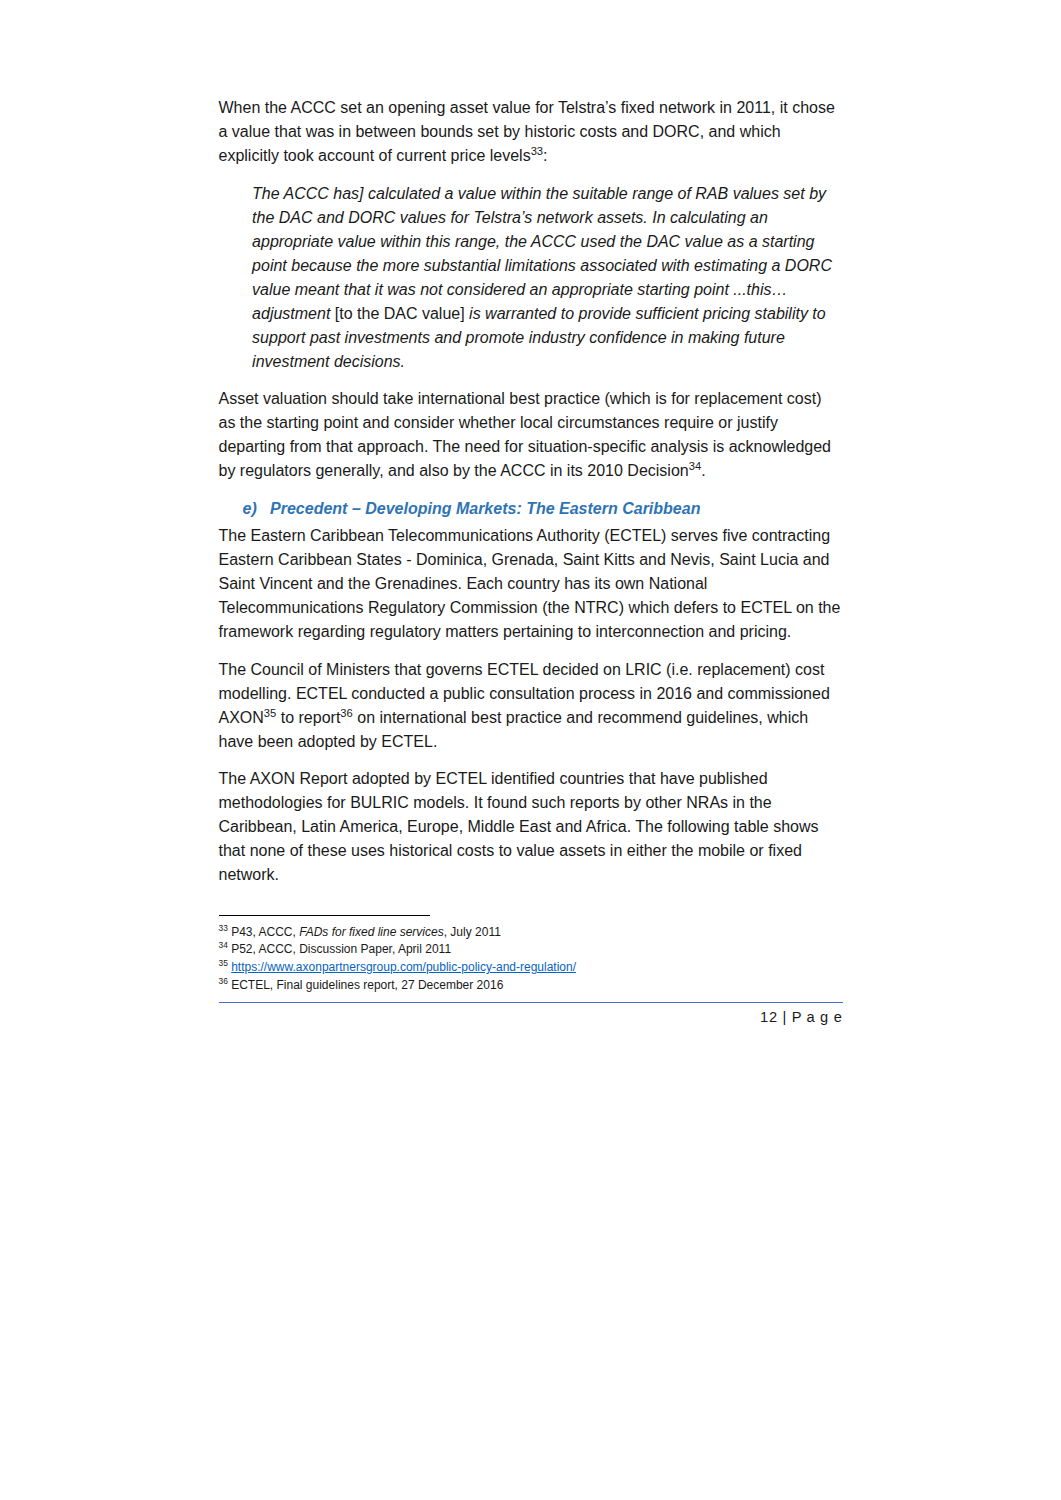When the ACCC set an opening asset value for Telstra’s fixed network in 2011, it chose a value that was in between bounds set by historic costs and DORC, and which explicitly took account of current price levels33:
The ACCC has] calculated a value within the suitable range of RAB values set by the DAC and DORC values for Telstra’s network assets. In calculating an appropriate value within this range, the ACCC used the DAC value as a starting point because the more substantial limitations associated with estimating a DORC value meant that it was not considered an appropriate starting point ...this…adjustment [to the DAC value] is warranted to provide sufficient pricing stability to support past investments and promote industry confidence in making future investment decisions.
Asset valuation should take international best practice (which is for replacement cost) as the starting point and consider whether local circumstances require or justify departing from that approach. The need for situation-specific analysis is acknowledged by regulators generally, and also by the ACCC in its 2010 Decision34.
e) Precedent – Developing Markets: The Eastern Caribbean
The Eastern Caribbean Telecommunications Authority (ECTEL) serves five contracting Eastern Caribbean States - Dominica, Grenada, Saint Kitts and Nevis, Saint Lucia and Saint Vincent and the Grenadines. Each country has its own National Telecommunications Regulatory Commission (the NTRC) which defers to ECTEL on the framework regarding regulatory matters pertaining to interconnection and pricing.
The Council of Ministers that governs ECTEL decided on LRIC (i.e. replacement) cost modelling. ECTEL conducted a public consultation process in 2016 and commissioned AXON35 to report36 on international best practice and recommend guidelines, which have been adopted by ECTEL.
The AXON Report adopted by ECTEL identified countries that have published methodologies for BULRIC models. It found such reports by other NRAs in the Caribbean, Latin America, Europe, Middle East and Africa. The following table shows that none of these uses historical costs to value assets in either the mobile or fixed network.
33 P43, ACCC, FADs for fixed line services, July 2011
34 P52, ACCC, Discussion Paper, April 2011
35 https://www.axonpartnersgroup.com/public-policy-and-regulation/
36 ECTEL, Final guidelines report, 27 December 2016
12 | P a g e